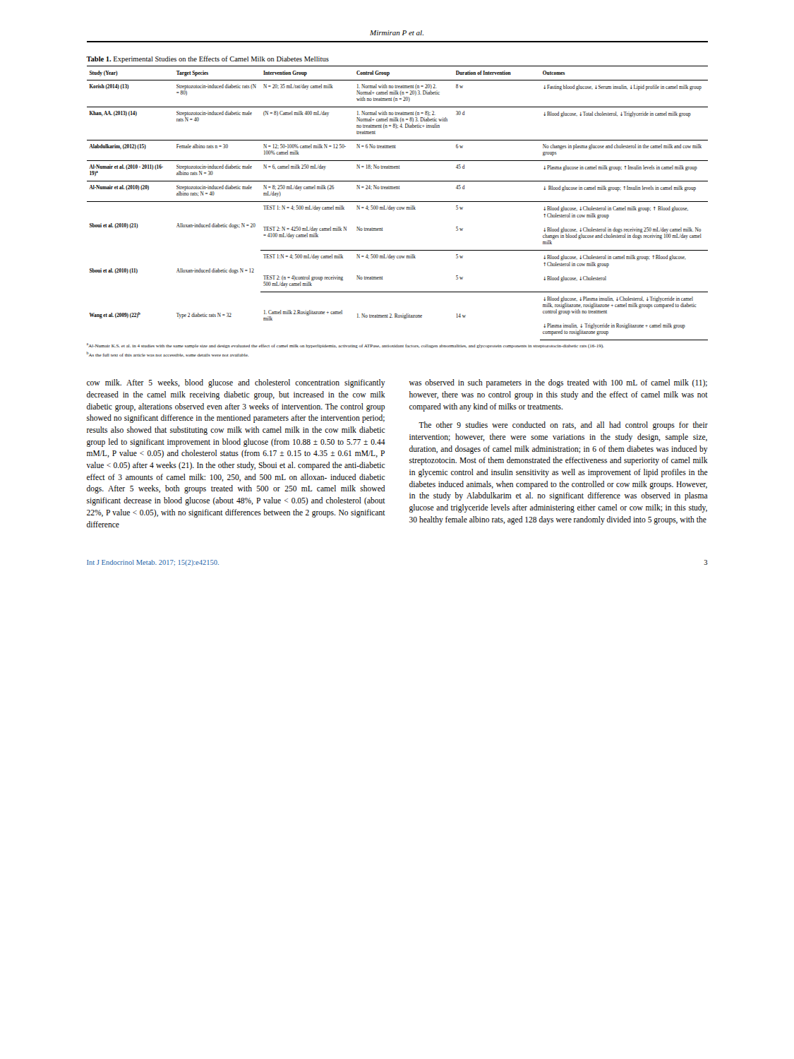Mirmiran P et al.
Table 1. Experimental Studies on the Effects of Camel Milk on Diabetes Mellitus
| Study (Year) | Target Species | Intervention Group | Control Group | Duration of Intervention | Outcomes |
| --- | --- | --- | --- | --- | --- |
| Korish (2014) (13) | Streptozotocin-induced diabetic rats (N = 80) | N = 20; 35 mL/rat/day camel milk | 1. Normal with no treatment (n = 20) 2. Normal+ camel milk (n = 20) 3. Diabetic with no treatment (n = 20) | 8 w | ↓ Fasting blood glucose, ↓ Serum insulin, ↓ Lipid profile in camel milk group |
| Khan, AA. (2013) (14) | Streptozotocin-induced diabetic male rats N = 40 | (N = 8) Camel milk 400 mL/day | 1. Normal with no treatment (n = 8); 2. Normal+ camel milk (n = 8) 3. Diabetic with no treatment (n = 8); 4. Diabetic+ insulin treatment | 30 d | ↓ Blood glucose, ↓ Total cholesterol, ↓ Triglyceride in camel milk group |
| Alabdulkarim, (2012) (15) | Female albino rats n = 30 | N = 12; 50-100% camel milk N = 12 50-100% camel milk | N = 6 No treatment | 6 w | No changes in plasma glucose and cholesterol in the camel milk and cow milk groups |
| Al-Numair et al. (2010 - 2011) (16-19) a | Streptozotocin-induced diabetic male albino rats N = 30 | N = 6, camel milk 250 mL/day | N = 18; No treatment | 45 d | ↓ Plasma glucose in camel milk group; ↑ Insulin levels in camel milk group |
| Al-Numair et al. (2010) (20) | Streptozotocin-induced diabetic male albino rats; N = 40 | N = 8; 250 mL/day camel milk (26 mL/day) | N = 24; No treatment | 45 d | ↓ Blood glucose in camel milk group; ↑ Insulin levels in camel milk group |
| Sboui et al. (2010) (21) | Alloxan-induced diabetic dogs; N = 20 | TEST 1: N = 4; 500 mL/day camel milk | N = 4; 500 mL/day cow milk | 5 w | ↓ Blood glucose, ↓ Cholesterol in Camel milk group; ↑ Blood glucose, ↑ Cholesterol in cow milk group |
| TEST 2: N = 4250 mL/day camel milk N = 4100 mL/day camel milk | No treatment | 5 w | ↓ Blood glucose, ↓ Cholesterol in dogs receiving 250 mL/day camel milk. No changes in blood glucose and cholesterol in dogs receiving 100 mL/day camel milk |
| Sboui et al. (2010) (11) | Alloxan-induced diabetic dogs N = 12 | TEST 1:N = 4; 500 mL/day camel milk | N = 4; 500 mL/day cow milk | 5 w | ↓ Blood glucose, ↓ Cholesterol in camel milk group; ↑ Blood glucose, ↑ Cholesterol in cow milk group |
| TEST 2: (n = 4)control group receiving 500 mL/day camel milk | No treatment | 5 w | ↓ Blood glucose, ↓ Cholesterol |
| Wang et al. (2009) (22) b | Type 2 diabetic rats N = 32 | 1. Camel milk 2.Rosiglitazone + camel milk | 1. No treatment 2. Rosiglitazone | 14 w | ↓ Blood glucose, ↓ Plasma insulin, ↓ Cholesterol, ↓ Triglyceride in camel milk, rosiglitazone, rosiglitazone + camel milk groups compared to diabetic control group with no treatment |
| ↓ Plasma insulin, ↓ Triglyceride in Rosiglitazone + camel milk group compared to rosiglitazone group |
aAl-Numair K.S. et al. in 4 studies with the same sample size and design evaluated the effect of camel milk on hyperlipidemia, activating of ATPase, antioxidant factors, collagen abnormalities, and glycoprotein components in streptozotocin-diabetic rats (16-19).
bAs the full text of this article was not accessible, some details were not available.
cow milk. After 5 weeks, blood glucose and cholesterol concentration significantly decreased in the camel milk receiving diabetic group, but increased in the cow milk diabetic group, alterations observed even after 3 weeks of intervention. The control group showed no significant difference in the mentioned parameters after the intervention period; results also showed that substituting cow milk with camel milk in the cow milk diabetic group led to significant improvement in blood glucose (from 10.88 ± 0.50 to 5.77 ± 0.44 mM/L, P value < 0.05) and cholesterol status (from 6.17 ± 0.15 to 4.35 ± 0.61 mM/L, P value < 0.05) after 4 weeks (21). In the other study, Sboui et al. compared the anti-diabetic effect of 3 amounts of camel milk: 100, 250, and 500 mL on alloxan- induced diabetic dogs. After 5 weeks, both groups treated with 500 or 250 mL camel milk showed significant decrease in blood glucose (about 48%, P value < 0.05) and cholesterol (about 22%, P value < 0.05), with no significant differences between the 2 groups. No significant difference
was observed in such parameters in the dogs treated with 100 mL of camel milk (11); however, there was no control group in this study and the effect of camel milk was not compared with any kind of milks or treatments.
The other 9 studies were conducted on rats, and all had control groups for their intervention; however, there were some variations in the study design, sample size, duration, and dosages of camel milk administration; in 6 of them diabetes was induced by streptozotocin. Most of them demonstrated the effectiveness and superiority of camel milk in glycemic control and insulin sensitivity as well as improvement of lipid profiles in the diabetes induced animals, when compared to the controlled or cow milk groups. However, in the study by Alabdulkarim et al. no significant difference was observed in plasma glucose and triglyceride levels after administering either camel or cow milk; in this study, 30 healthy female albino rats, aged 128 days were randomly divided into 5 groups, with the
Int J Endocrinol Metab. 2017; 15(2):e42150.
3